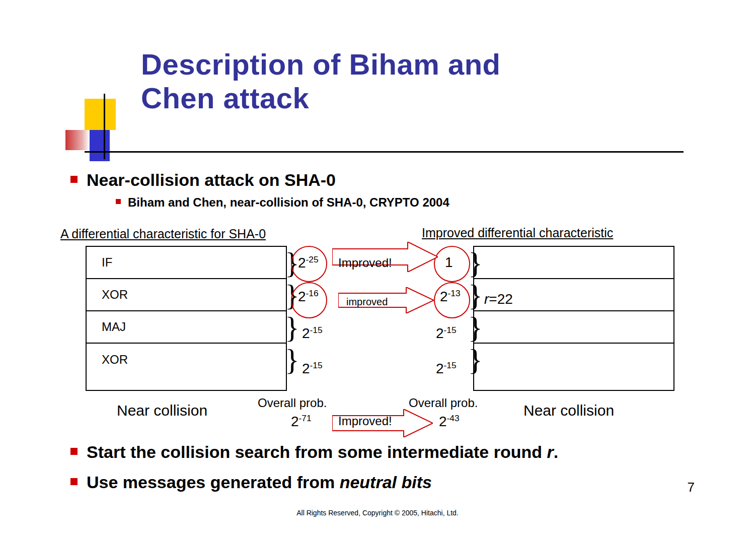Description of Biham and
Chen attack
Near-collision attack on SHA-0
Biham and Chen, near-collision of SHA-0, CRYPTO 2004
A differential characteristic for SHA-0
Improved differential characteristic
IF
XOR
MAJ
XOR
}
}
}
}
}
}
}
}
2-25
2-16
2-15
2-15
1
2-13
2-15
2-15
Improved!
improved
Improved!
r=22
Near collision
Near collision
Overall prob.
Overall prob.
2-71
2-43
Start the collision search from some intermediate round r.
Use messages generated from neutral bits
7
All Rights Reserved, Copyright © 2005, Hitachi, Ltd.